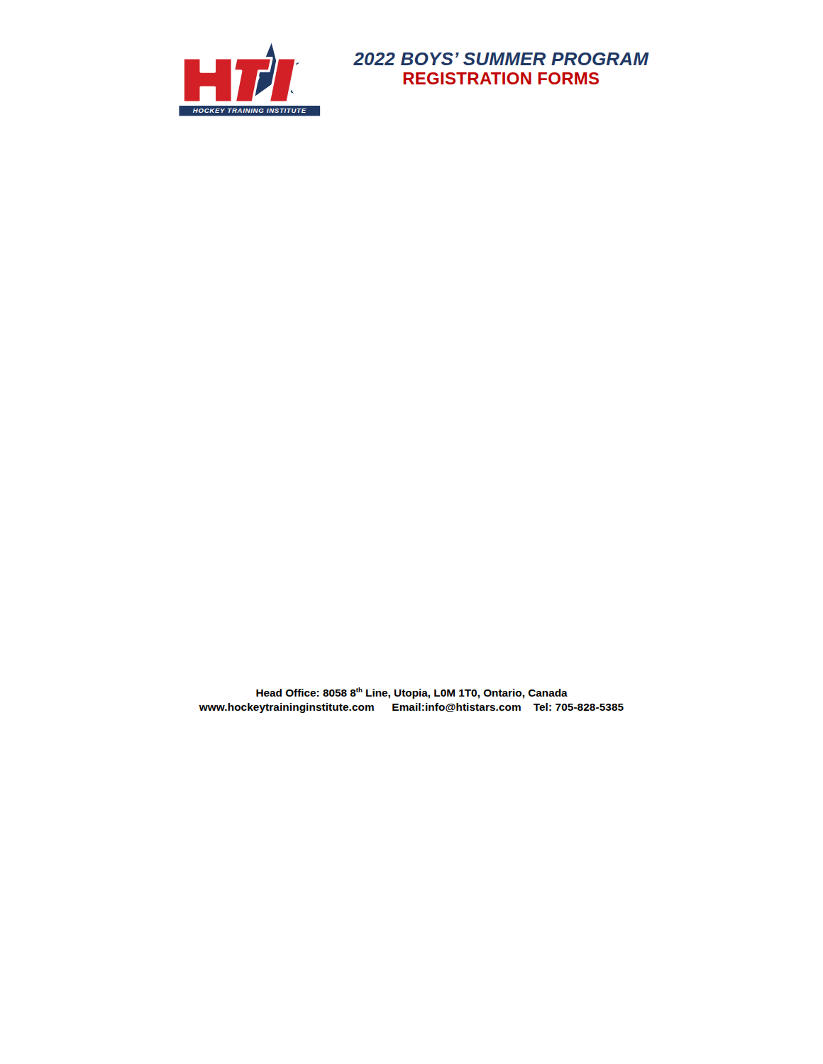HTI Hockey Training Institute HOCKEY TRAINING INSTITUTE
2022 BOYS’ SUMMER PROGRAM
REGISTRATION FORMS
Head Office: 8058 8th Line, Utopia, L0M 1T0, Ontario, Canada
www.hockeytraininginstitute.com Email:info@htistars.com Tel: 705-828-5385